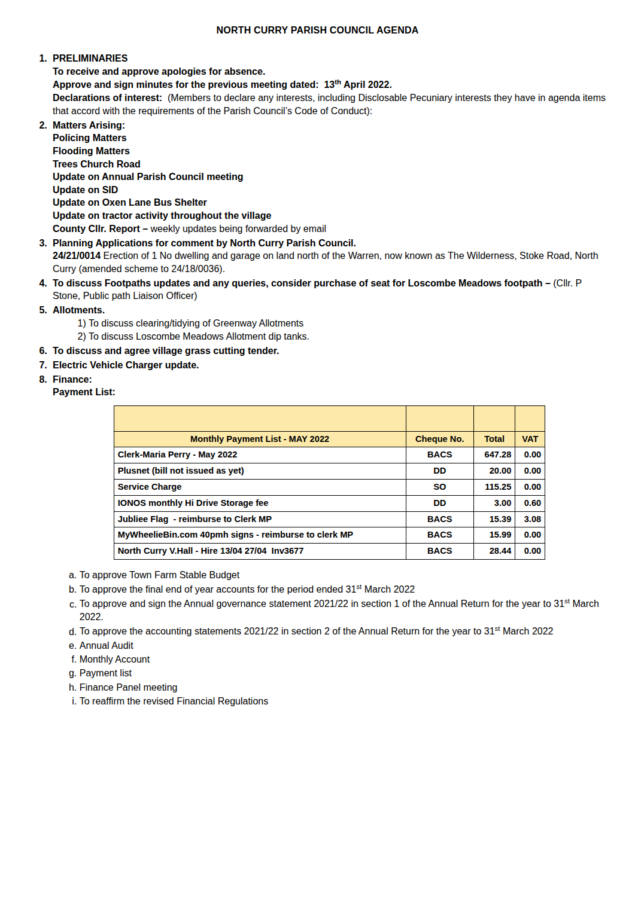NORTH CURRY PARISH COUNCIL AGENDA
PRELIMINARIES
To receive and approve apologies for absence.
Approve and sign minutes for the previous meeting dated: 13th April 2022.
Declarations of interest: (Members to declare any interests, including Disclosable Pecuniary interests they have in agenda items that accord with the requirements of the Parish Council’s Code of Conduct):
Matters Arising:
Policing Matters
Flooding Matters
Trees Church Road
Update on Annual Parish Council meeting
Update on SID
Update on Oxen Lane Bus Shelter
Update on tractor activity throughout the village
County Cllr. Report – weekly updates being forwarded by email
Planning Applications for comment by North Curry Parish Council.
24/21/0014 Erection of 1 No dwelling and garage on land north of the Warren, now known as The Wilderness, Stoke Road, North Curry (amended scheme to 24/18/0036).
To discuss Footpaths updates and any queries, consider purchase of seat for Loscombe Meadows footpath – (Cllr. P Stone, Public path Liaison Officer)
Allotments.
1) To discuss clearing/tidying of Greenway Allotments
2) To discuss Loscombe Meadows Allotment dip tanks.
To discuss and agree village grass cutting tender.
Electric Vehicle Charger update.
Finance:
Payment List:
| Monthly Payment List - MAY 2022 | Cheque No. | Total | VAT |
| --- | --- | --- | --- |
| Clerk-Maria Perry - May 2022 | BACS | 647.28 | 0.00 |
| Plusnet (bill not issued as yet) | DD | 20.00 | 0.00 |
| Service Charge | SO | 115.25 | 0.00 |
| IONOS monthly Hi Drive Storage fee | DD | 3.00 | 0.60 |
| Jubliee Flag - reimburse to Clerk MP | BACS | 15.39 | 3.08 |
| MyWheelieBin.com 40pmh signs - reimburse to clerk MP | BACS | 15.99 | 0.00 |
| North Curry V.Hall - Hire 13/04 27/04 Inv3677 | BACS | 28.44 | 0.00 |
To approve Town Farm Stable Budget
To approve the final end of year accounts for the period ended 31st March 2022
To approve and sign the Annual governance statement 2021/22 in section 1 of the Annual Return for the year to 31st March 2022.
To approve the accounting statements 2021/22 in section 2 of the Annual Return for the year to 31st March 2022
Annual Audit
Monthly Account
Payment list
Finance Panel meeting
To reaffirm the revised Financial Regulations